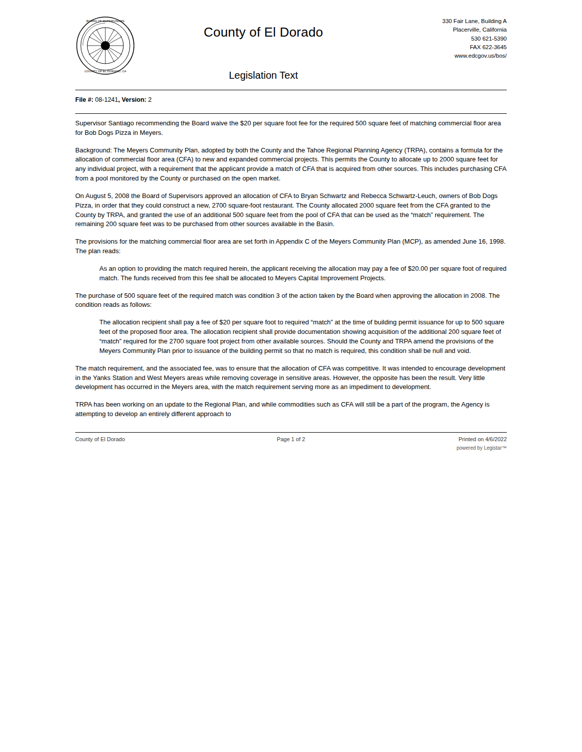BOARD OF SUPERVISORS COUNTY OF EL DORADO, CA
County of El Dorado
Legislation Text
330 Fair Lane, Building A
Placerville, California
530 621-5390
FAX 622-3645
www.edcgov.us/bos/
File #: 08-1241, Version: 2
Supervisor Santiago recommending the Board waive the $20 per square foot fee for the required 500 square feet of matching commercial floor area for Bob Dogs Pizza in Meyers.
Background: The Meyers Community Plan, adopted by both the County and the Tahoe Regional Planning Agency (TRPA), contains a formula for the allocation of commercial floor area (CFA) to new and expanded commercial projects. This permits the County to allocate up to 2000 square feet for any individual project, with a requirement that the applicant provide a match of CFA that is acquired from other sources. This includes purchasing CFA from a pool monitored by the County or purchased on the open market.
On August 5, 2008 the Board of Supervisors approved an allocation of CFA to Bryan Schwartz and Rebecca Schwartz-Leuch, owners of Bob Dogs Pizza, in order that they could construct a new, 2700 square-foot restaurant. The County allocated 2000 square feet from the CFA granted to the County by TRPA, and granted the use of an additional 500 square feet from the pool of CFA that can be used as the “match” requirement. The remaining 200 square feet was to be purchased from other sources available in the Basin.
The provisions for the matching commercial floor area are set forth in Appendix C of the Meyers Community Plan (MCP), as amended June 16, 1998. The plan reads:
As an option to providing the match required herein, the applicant receiving the allocation may pay a fee of $20.00 per square foot of required match. The funds received from this fee shall be allocated to Meyers Capital Improvement Projects.
The purchase of 500 square feet of the required match was condition 3 of the action taken by the Board when approving the allocation in 2008. The condition reads as follows:
The allocation recipient shall pay a fee of $20 per square foot to required “match” at the time of building permit issuance for up to 500 square feet of the proposed floor area. The allocation recipient shall provide documentation showing acquisition of the additional 200 square feet of “match” required for the 2700 square foot project from other available sources. Should the County and TRPA amend the provisions of the Meyers Community Plan prior to issuance of the building permit so that no match is required, this condition shall be null and void.
The match requirement, and the associated fee, was to ensure that the allocation of CFA was competitive. It was intended to encourage development in the Yanks Station and West Meyers areas while removing coverage in sensitive areas. However, the opposite has been the result. Very little development has occurred in the Meyers area, with the match requirement serving more as an impediment to development.
TRPA has been working on an update to the Regional Plan, and while commodities such as CFA will still be a part of the program, the Agency is attempting to develop an entirely different approach to
County of El Dorado
Page 1 of 2
Printed on 4/6/2022 powered by Legistar™